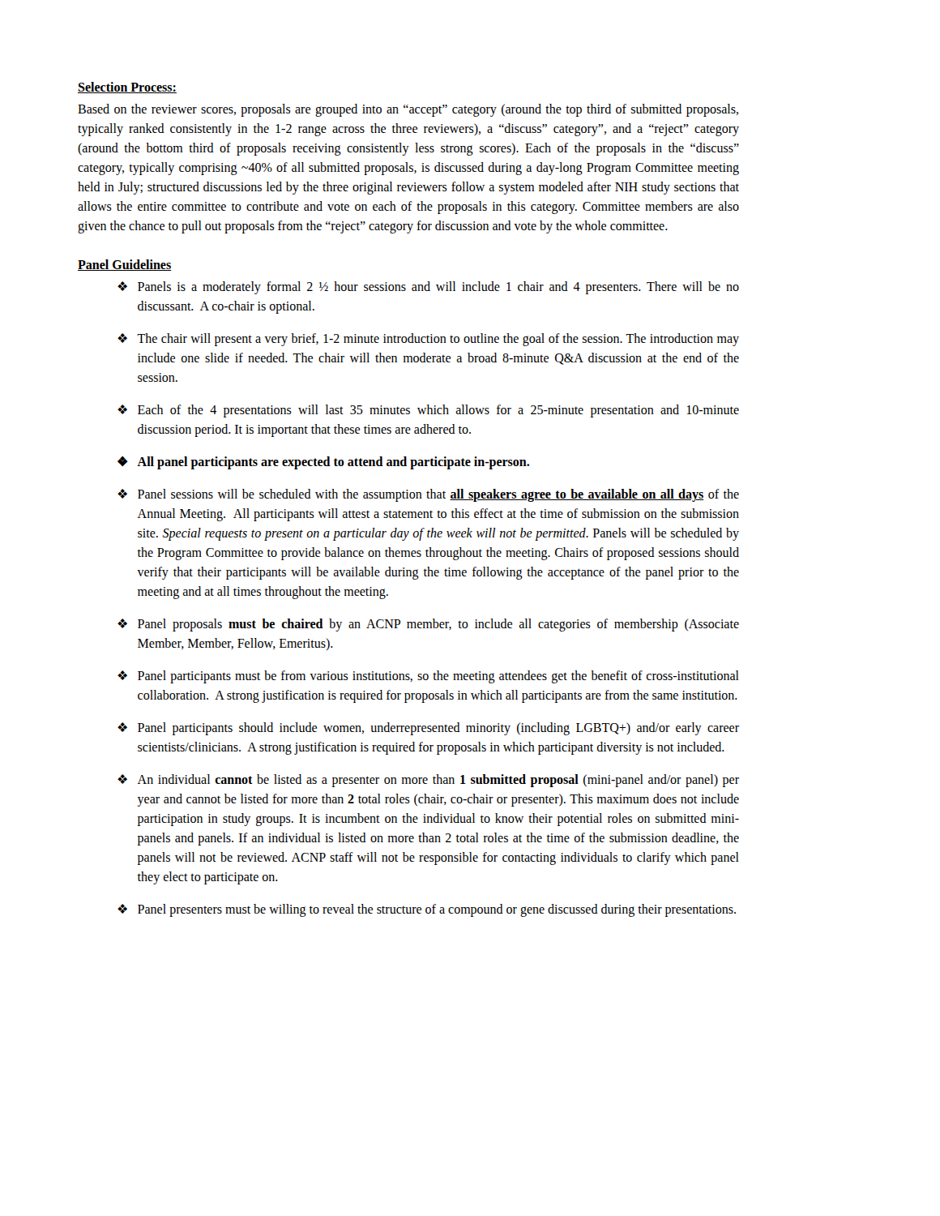Selection Process:
Based on the reviewer scores, proposals are grouped into an “accept” category (around the top third of submitted proposals, typically ranked consistently in the 1-2 range across the three reviewers), a “discuss” category”, and a “reject” category (around the bottom third of proposals receiving consistently less strong scores). Each of the proposals in the “discuss” category, typically comprising ~40% of all submitted proposals, is discussed during a day-long Program Committee meeting held in July; structured discussions led by the three original reviewers follow a system modeled after NIH study sections that allows the entire committee to contribute and vote on each of the proposals in this category. Committee members are also given the chance to pull out proposals from the “reject” category for discussion and vote by the whole committee.
Panel Guidelines
Panels is a moderately formal 2 ½ hour sessions and will include 1 chair and 4 presenters. There will be no discussant. A co-chair is optional.
The chair will present a very brief, 1-2 minute introduction to outline the goal of the session. The introduction may include one slide if needed. The chair will then moderate a broad 8-minute Q&A discussion at the end of the session.
Each of the 4 presentations will last 35 minutes which allows for a 25-minute presentation and 10-minute discussion period. It is important that these times are adhered to.
All panel participants are expected to attend and participate in-person.
Panel sessions will be scheduled with the assumption that all speakers agree to be available on all days of the Annual Meeting. All participants will attest a statement to this effect at the time of submission on the submission site. Special requests to present on a particular day of the week will not be permitted. Panels will be scheduled by the Program Committee to provide balance on themes throughout the meeting. Chairs of proposed sessions should verify that their participants will be available during the time following the acceptance of the panel prior to the meeting and at all times throughout the meeting.
Panel proposals must be chaired by an ACNP member, to include all categories of membership (Associate Member, Member, Fellow, Emeritus).
Panel participants must be from various institutions, so the meeting attendees get the benefit of cross-institutional collaboration. A strong justification is required for proposals in which all participants are from the same institution.
Panel participants should include women, underrepresented minority (including LGBTQ+) and/or early career scientists/clinicians. A strong justification is required for proposals in which participant diversity is not included.
An individual cannot be listed as a presenter on more than 1 submitted proposal (mini-panel and/or panel) per year and cannot be listed for more than 2 total roles (chair, co-chair or presenter). This maximum does not include participation in study groups. It is incumbent on the individual to know their potential roles on submitted mini-panels and panels. If an individual is listed on more than 2 total roles at the time of the submission deadline, the panels will not be reviewed. ACNP staff will not be responsible for contacting individuals to clarify which panel they elect to participate on.
Panel presenters must be willing to reveal the structure of a compound or gene discussed during their presentations.